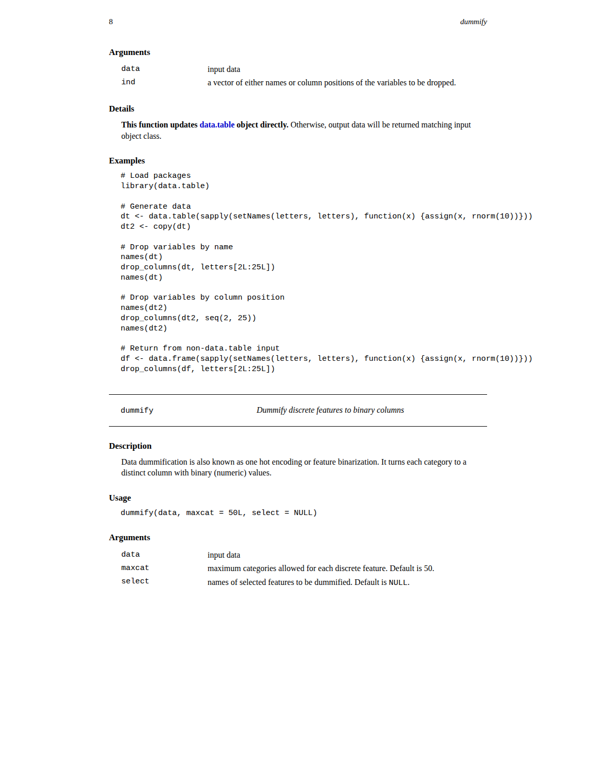8 dummify
Arguments
data
input data
ind
a vector of either names or column positions of the variables to be dropped.
Details
This function updates data.table object directly. Otherwise, output data will be returned matching input object class.
Examples
# Load packages
library(data.table)

# Generate data
dt <- data.table(sapply(setNames(letters, letters), function(x) {assign(x, rnorm(10))}))
dt2 <- copy(dt)

# Drop variables by name
names(dt)
drop_columns(dt, letters[2L:25L])
names(dt)

# Drop variables by column position
names(dt2)
drop_columns(dt2, seq(2, 25))
names(dt2)

# Return from non-data.table input
df <- data.frame(sapply(setNames(letters, letters), function(x) {assign(x, rnorm(10))}))
drop_columns(df, letters[2L:25L])
dummify Dummify discrete features to binary columns
Description
Data dummification is also known as one hot encoding or feature binarization. It turns each category to a distinct column with binary (numeric) values.
Usage
dummify(data, maxcat = 50L, select = NULL)
Arguments
data
input data
maxcat
maximum categories allowed for each discrete feature. Default is 50.
select
names of selected features to be dummified. Default is NULL.